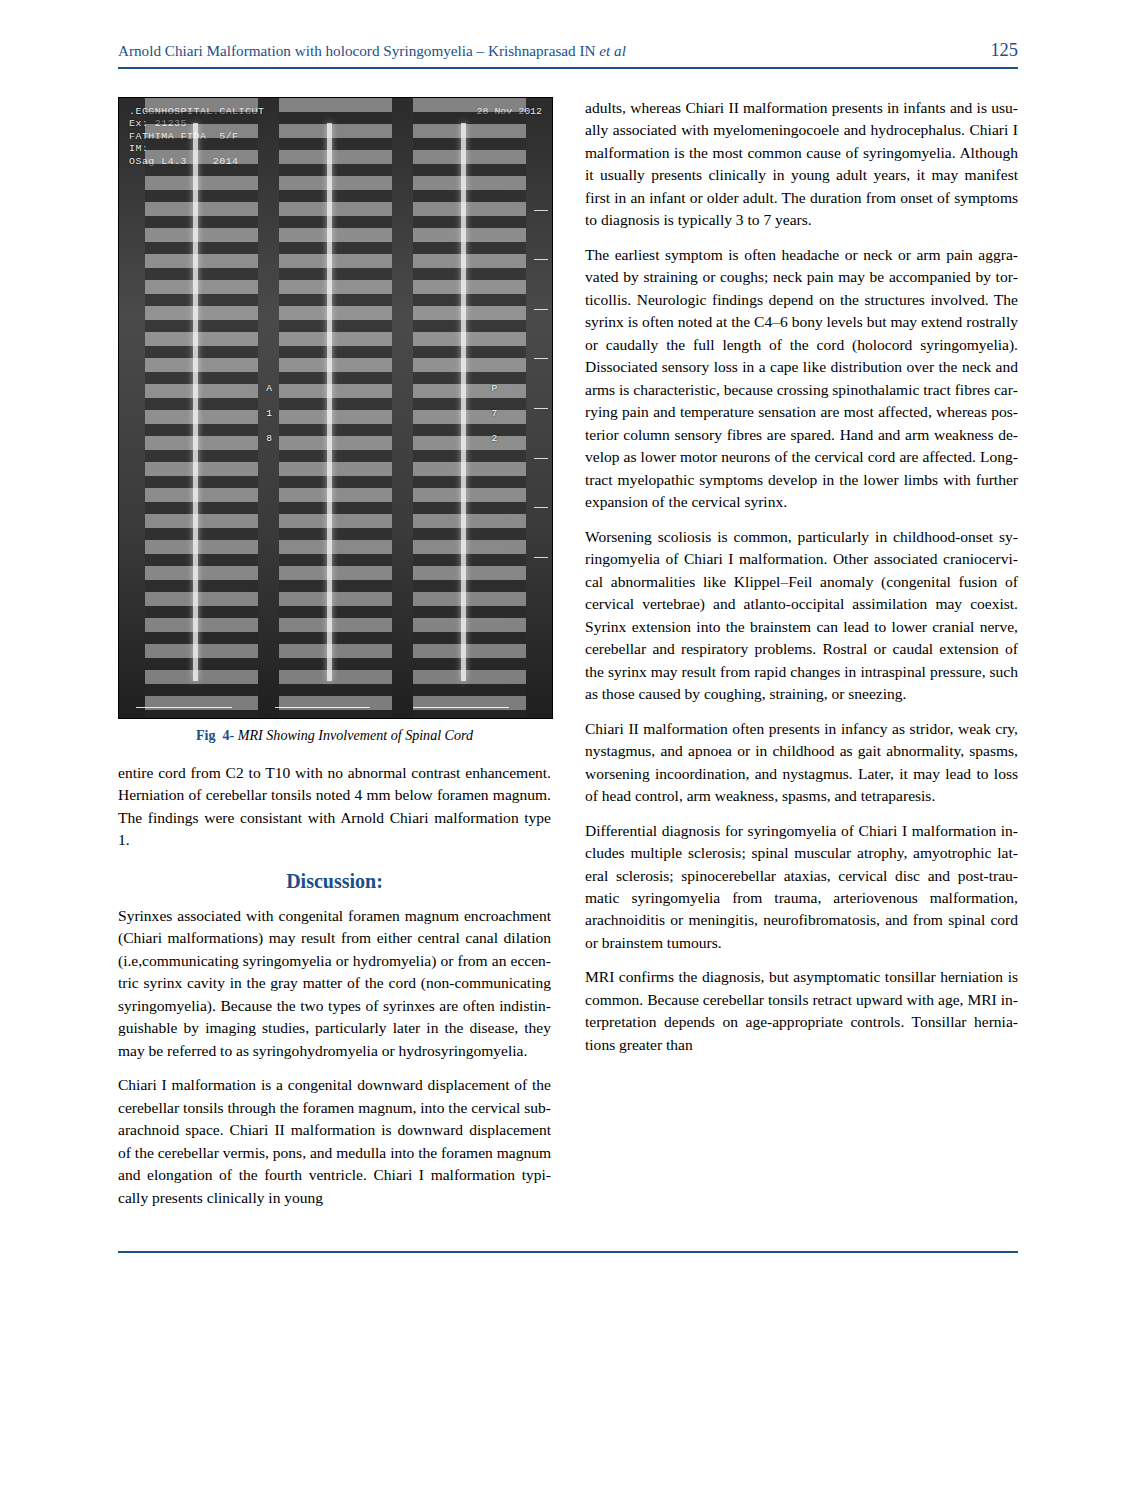Arnold Chiari Malformation with holocord Syringomyelia – Krishnaprasad IN et al
125
.EGGNHOSPITAL.CALICUT
Ex: 21235
FATHIMA FIDA 5/F
IM:
OSag L4.3 2014
28 Nov 2012
A
1
8
P
7
2
Fig 4- MRI Showing Involvement of Spinal Cord
entire cord from C2 to T10 with no abnormal contrast enhancement. Herniation of cerebellar tonsils noted 4 mm below foramen magnum. The findings were consistant with Arnold Chiari malformation type 1.
Discussion:
Syrinxes associated with congenital foramen magnum encroachment (Chiari malformations) may result from either central canal dilation (i.e,communicating syringomyelia or hydromyelia) or from an eccentric syrinx cavity in the gray matter of the cord (non-communicating syringomyelia). Because the two types of syrinxes are often indistinguishable by imaging studies, particularly later in the disease, they may be referred to as syringohydromyelia or hydrosyringomyelia.
Chiari I malformation is a congenital downward displacement of the cerebellar tonsils through the foramen magnum, into the cervical subarachnoid space. Chiari II malformation is downward displacement of the cerebellar vermis, pons, and medulla into the foramen magnum and elongation of the fourth ventricle. Chiari I malformation typically presents clinically in young
adults, whereas Chiari II malformation presents in infants and is usually associated with myelomeningocoele and hydrocephalus. Chiari I malformation is the most common cause of syringomyelia. Although it usually presents clinically in young adult years, it may manifest first in an infant or older adult. The duration from onset of symptoms to diagnosis is typically 3 to 7 years.
The earliest symptom is often headache or neck or arm pain aggravated by straining or coughs; neck pain may be accompanied by torticollis. Neurologic findings depend on the structures involved. The syrinx is often noted at the C4–6 bony levels but may extend rostrally or caudally the full length of the cord (holocord syringomyelia). Dissociated sensory loss in a cape like distribution over the neck and arms is characteristic, because crossing spinothalamic tract fibres carrying pain and temperature sensation are most affected, whereas posterior column sensory fibres are spared. Hand and arm weakness develop as lower motor neurons of the cervical cord are affected. Long-tract myelopathic symptoms develop in the lower limbs with further expansion of the cervical syrinx.
Worsening scoliosis is common, particularly in childhood-onset syringomyelia of Chiari I malformation. Other associated craniocervical abnormalities like Klippel–Feil anomaly (congenital fusion of cervical vertebrae) and atlanto-occipital assimilation may coexist. Syrinx extension into the brainstem can lead to lower cranial nerve, cerebellar and respiratory problems. Rostral or caudal extension of the syrinx may result from rapid changes in intraspinal pressure, such as those caused by coughing, straining, or sneezing.
Chiari II malformation often presents in infancy as stridor, weak cry, nystagmus, and apnoea or in childhood as gait abnormality, spasms, worsening incoordination, and nystagmus. Later, it may lead to loss of head control, arm weakness, spasms, and tetraparesis.
Differential diagnosis for syringomyelia of Chiari I malformation includes multiple sclerosis; spinal muscular atrophy, amyotrophic lateral sclerosis; spinocerebellar ataxias, cervical disc and post-traumatic syringomyelia from trauma, arteriovenous malformation, arachnoiditis or meningitis, neurofibromatosis, and from spinal cord or brainstem tumours.
MRI confirms the diagnosis, but asymptomatic tonsillar herniation is common. Because cerebellar tonsils retract upward with age, MRI interpretation depends on age-appropriate controls. Tonsillar herniations greater than